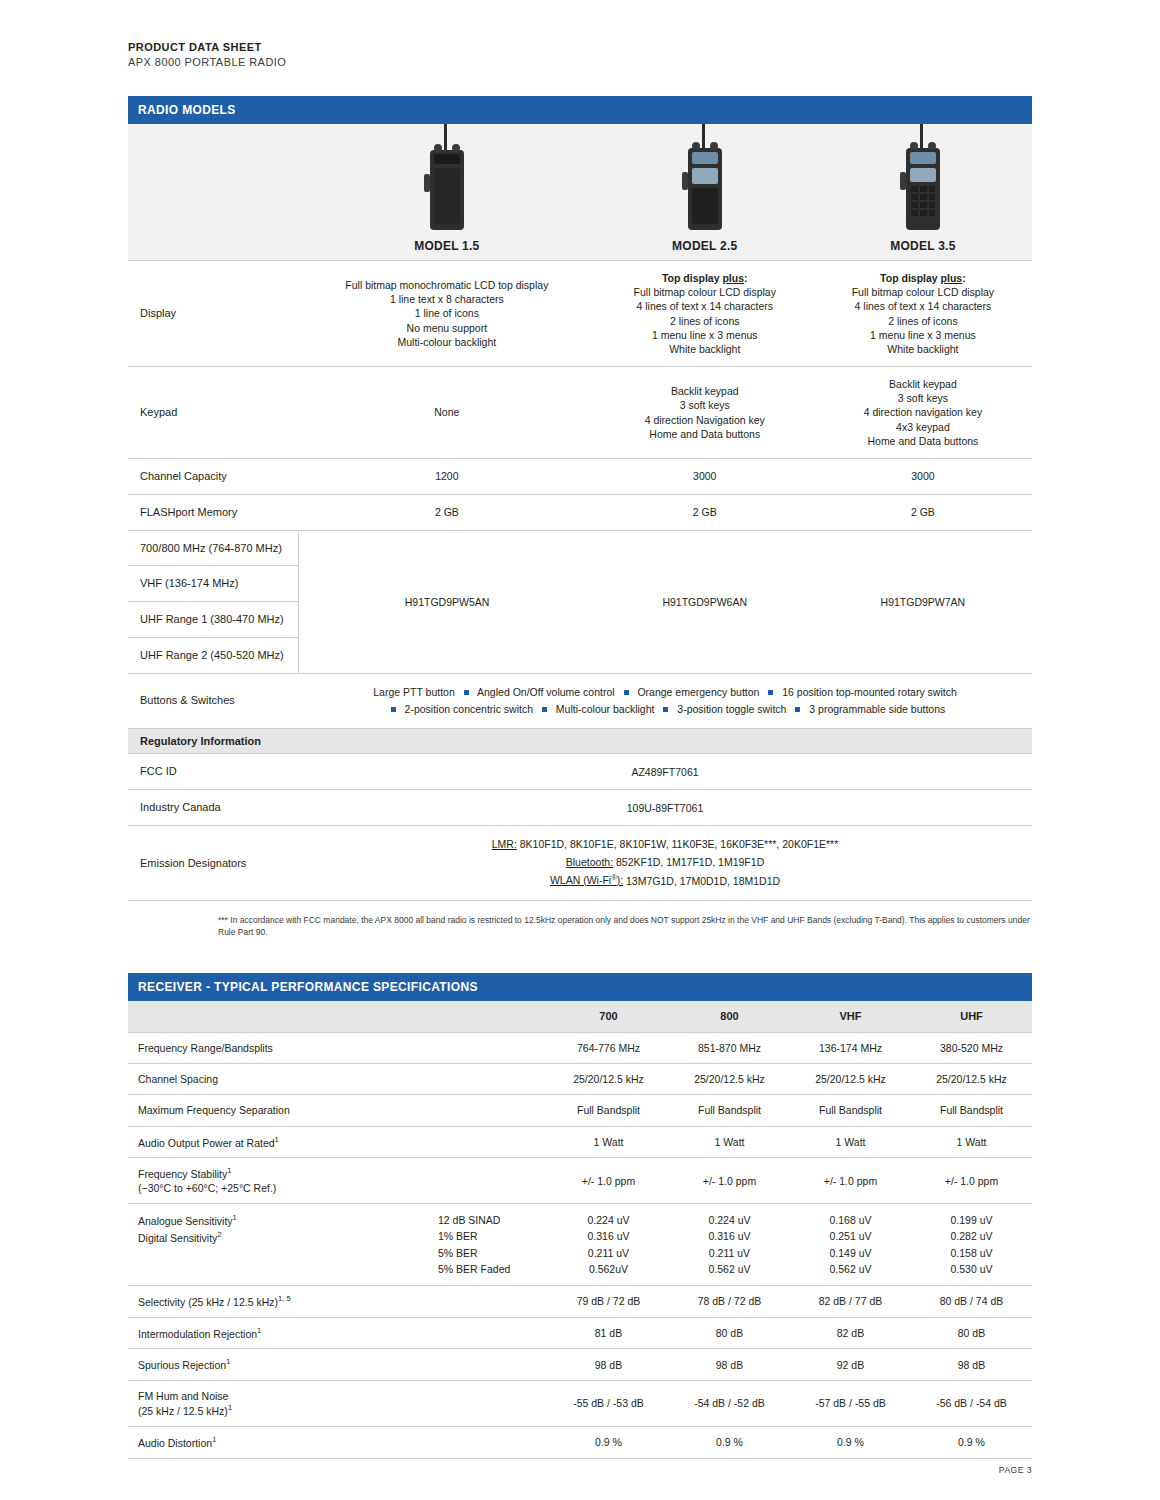PRODUCT DATA SHEET
APX 8000 PORTABLE RADIO
RADIO MODELS
| | MODEL 1.5 | MODEL 2.5 | MODEL 3.5 |
| Display | Full bitmap monochromatic LCD top display 1 line text x 8 characters 1 line of icons No menu support Multi-colour backlight | Top display plus : Full bitmap colour LCD display 4 lines of text x 14 characters 2 lines of icons 1 menu line x 3 menus White backlight | Top display plus : Full bitmap colour LCD display 4 lines of text x 14 characters 2 lines of icons 1 menu line x 3 menus White backlight |
| Keypad | None | Backlit keypad 3 soft keys 4 direction Navigation key Home and Data buttons | Backlit keypad 3 soft keys 4 direction navigation key 4x3 keypad Home and Data buttons |
| Channel Capacity | 1200 | 3000 | 3000 |
| FLASHport Memory | 2 GB | 2 GB | 2 GB |
| 700/800 MHz (764-870 MHz) | H91TGD9PW5AN | H91TGD9PW6AN | H91TGD9PW7AN |
| VHF (136-174 MHz) |
| UHF Range 1 (380-470 MHz) |
| UHF Range 2 (450-520 MHz) |
| Buttons & Switches | Large PTT button Angled On/Off volume control Orange emergency button 16 position top-mounted rotary switch 2-position concentric switch Multi-colour backlight 3-position toggle switch 3 programmable side buttons |
| Regulatory Information |
| FCC ID | AZ489FT7061 |
| Industry Canada | 109U-89FT7061 |
| Emission Designators | LMR: 8K10F1D, 8K10F1E, 8K10F1W, 11K0F3E, 16K0F3E***, 20K0F1E*** Bluetooth: 852KF1D, 1M17F1D, 1M19F1D WLAN (Wi-Fi ® ): 13M7G1D, 17M0D1D, 18M1D1D |
*** In accordance with FCC mandate, the APX 8000 all band radio is restricted to 12.5kHz operation only and does NOT support 25kHz in the VHF and UHF Bands (excluding T-Band). This applies to customers under Rule Part 90.
RECEIVER - TYPICAL PERFORMANCE SPECIFICATIONS
| | 700 | 800 | VHF | UHF |
| --- | --- | --- | --- | --- |
| Frequency Range/Bandsplits | 764-776 MHz | 851-870 MHz | 136-174 MHz | 380-520 MHz |
| Channel Spacing | 25/20/12.5 kHz | 25/20/12.5 kHz | 25/20/12.5 kHz | 25/20/12.5 kHz |
| Maximum Frequency Separation | Full Bandsplit | Full Bandsplit | Full Bandsplit | Full Bandsplit |
| Audio Output Power at Rated 1 | 1 Watt | 1 Watt | 1 Watt | 1 Watt |
| Frequency Stability 1 (−30°C to +60°C; +25°C Ref.) | +/- 1.0 ppm | +/- 1.0 ppm | +/- 1.0 ppm | +/- 1.0 ppm |
| Analogue Sensitivity 1 Digital Sensitivity 2 | 12 dB SINAD 1% BER 5% BER 5% BER Faded | 0.224 uV 0.316 uV 0.211 uV 0.562uV | 0.224 uV 0.316 uV 0.211 uV 0.562 uV | 0.168 uV 0.251 uV 0.149 uV 0.562 uV | 0.199 uV 0.282 uV 0.158 uV 0.530 uV |
| Selectivity (25 kHz / 12.5 kHz) 1, 5 | 79 dB / 72 dB | 78 dB / 72 dB | 82 dB / 77 dB | 80 dB / 74 dB |
| Intermodulation Rejection 1 | 81 dB | 80 dB | 82 dB | 80 dB |
| Spurious Rejection 1 | 98 dB | 98 dB | 92 dB | 98 dB |
| FM Hum and Noise (25 kHz / 12.5 kHz) 1 | -55 dB / -53 dB | -54 dB / -52 dB | -57 dB / -55 dB | -56 dB / -54 dB |
| Audio Distortion 1 | 0.9 % | 0.9 % | 0.9 % | 0.9 % |
PAGE 3